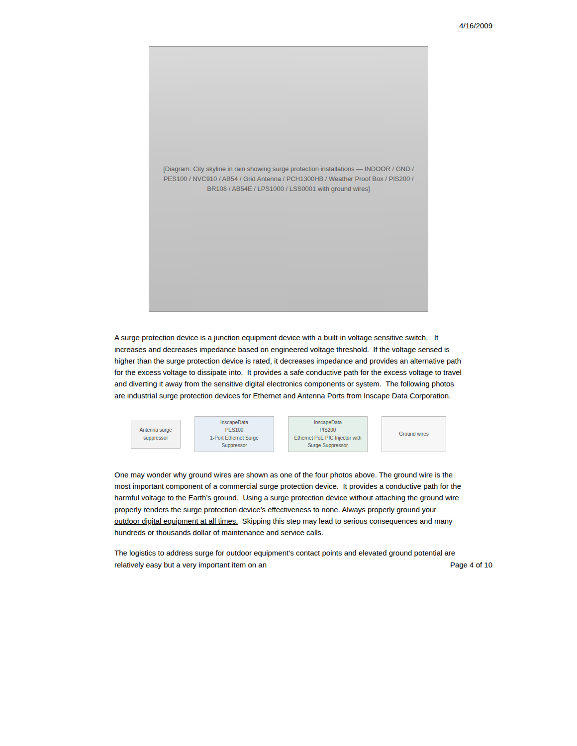4/16/2009
[Diagram: City skyline in rain showing surge protection installations — INDOOR / GND / PES100 / NVC910 / AB54 / Grid Antenna / PCH1300HB / Weather Proof Box / PIS200 / BR108 / AB54E / LPS1000 / LSS0001 with ground wires]
A surge protection device is a junction equipment device with a built-in voltage sensitive switch. It increases and decreases impedance based on engineered voltage threshold. If the voltage sensed is higher than the surge protection device is rated, it decreases impedance and provides an alternative path for the excess voltage to dissipate into. It provides a safe conductive path for the excess voltage to travel and diverting it away from the sensitive digital electronics components or system. The following photos are industrial surge protection devices for Ethernet and Antenna Ports from Inscape Data Corporation.
Antenna surge
suppressor
InscapeData
PES100
1-Port Ethernet Surge Suppressor
InscapeData
PIS200
Ethernet PoE PIC Injector with Surge Suppressor
Ground wires
One may wonder why ground wires are shown as one of the four photos above. The ground wire is the most important component of a commercial surge protection device. It provides a conductive path for the harmful voltage to the Earth’s ground. Using a surge protection device without attaching the ground wire properly renders the surge protection device’s effectiveness to none. Always properly ground your outdoor digital equipment at all times. Skipping this step may lead to serious consequences and many hundreds or thousands dollar of maintenance and service calls.
The logistics to address surge for outdoor equipment’s contact points and elevated ground potential are relatively easy but a very important item on an
Page 4 of 10